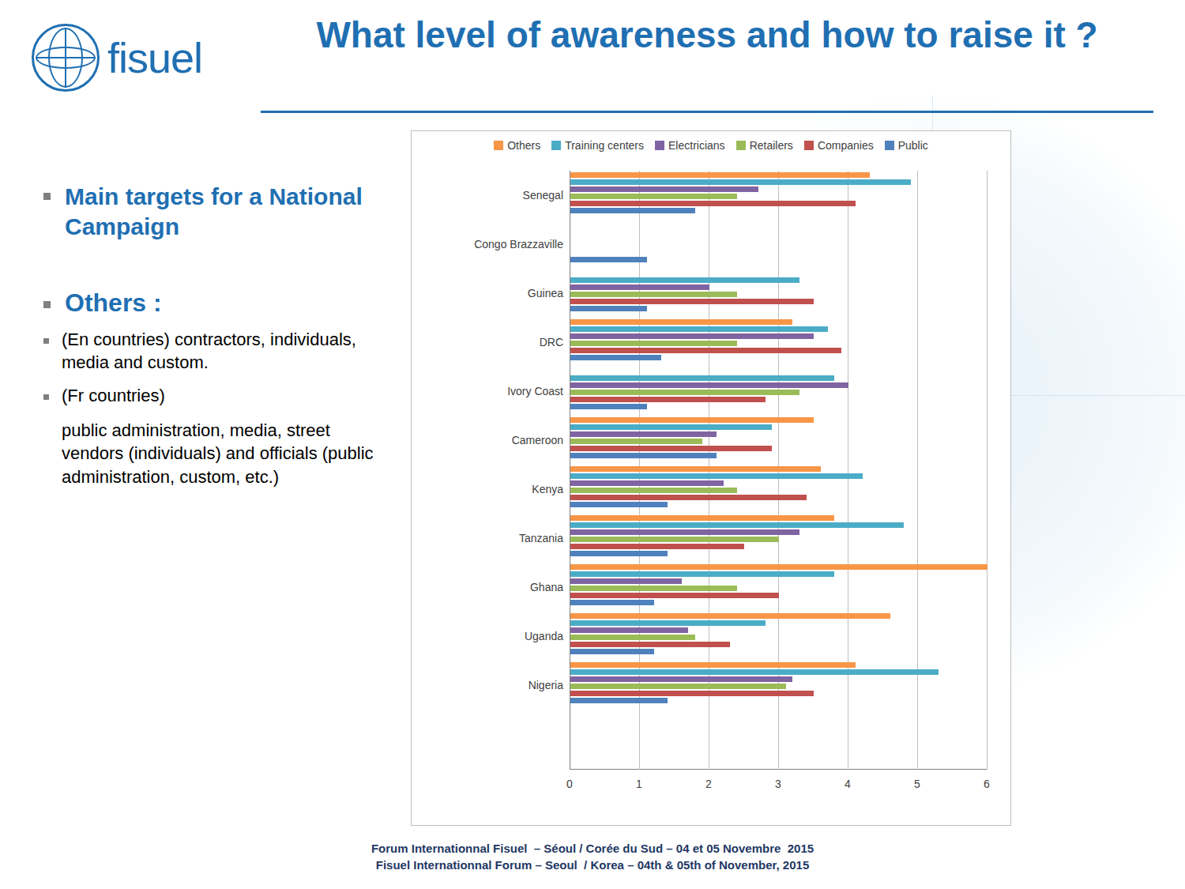fisuel
What level of awareness and how to raise it ?
Main targets for a National Campaign
Others :
(En countries) contractors, individuals, media and custom.
(Fr countries)
public administration, media, street vendors (individuals) and officials (public administration, custom, etc.)
Others
Training centers
Electricians
Retailers
Companies
Public
Senegal
Congo Brazzaville
Guinea
DRC
Ivory Coast
Cameroon
Kenya
Tanzania
Ghana
Uganda
Nigeria
0 1 2 3 4 5 6
Forum Internationnal Fisuel – Séoul / Corée du Sud – 04 et 05 Novembre 2015
Fisuel Internationnal Forum – Seoul / Korea – 04th & 05th of November, 2015